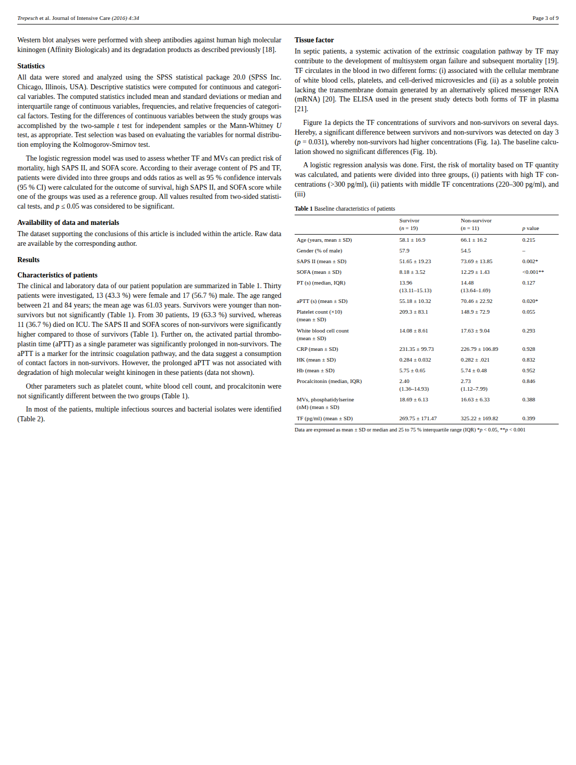Trepesch et al. Journal of Intensive Care (2016) 4:34
Page 3 of 9
Western blot analyses were performed with sheep antibodies against human high molecular kininogen (Affinity Biologicals) and its degradation products as described previously [18].
Statistics
All data were stored and analyzed using the SPSS statistical package 20.0 (SPSS Inc. Chicago, Illinois, USA). Descriptive statistics were computed for continuous and categorical variables. The computed statistics included mean and standard deviations or median and interquartile range of continuous variables, frequencies, and relative frequencies of categorical factors. Testing for the differences of continuous variables between the study groups was accomplished by the two-sample t test for independent samples or the Mann-Whitney U test, as appropriate. Test selection was based on evaluating the variables for normal distribution employing the Kolmogorov-Smirnov test.
The logistic regression model was used to assess whether TF and MVs can predict risk of mortality, high SAPS II, and SOFA score. According to their average content of PS and TF, patients were divided into three groups and odds ratios as well as 95 % confidence intervals (95 % CI) were calculated for the outcome of survival, high SAPS II, and SOFA score while one of the groups was used as a reference group. All values resulted from two-sided statistical tests, and p ≤ 0.05 was considered to be significant.
Availability of data and materials
The dataset supporting the conclusions of this article is included within the article. Raw data are available by the corresponding author.
Results
Characteristics of patients
The clinical and laboratory data of our patient population are summarized in Table 1. Thirty patients were investigated, 13 (43.3 %) were female and 17 (56.7 %) male. The age ranged between 21 and 84 years; the mean age was 61.03 years. Survivors were younger than non-survivors but not significantly (Table 1). From 30 patients, 19 (63.3 %) survived, whereas 11 (36.7 %) died on ICU. The SAPS II and SOFA scores of non-survivors were significantly higher compared to those of survivors (Table 1). Further on, the activated partial thromboplastin time (aPTT) as a single parameter was significantly prolonged in non-survivors. The aPTT is a marker for the intrinsic coagulation pathway, and the data suggest a consumption of contact factors in non-survivors. However, the prolonged aPTT was not associated with degradation of high molecular weight kininogen in these patients (data not shown).
Other parameters such as platelet count, white blood cell count, and procalcitonin were not significantly different between the two groups (Table 1).
In most of the patients, multiple infectious sources and bacterial isolates were identified (Table 2).
Tissue factor
In septic patients, a systemic activation of the extrinsic coagulation pathway by TF may contribute to the development of multisystem organ failure and subsequent mortality [19]. TF circulates in the blood in two different forms: (i) associated with the cellular membrane of white blood cells, platelets, and cell-derived microvesicles and (ii) as a soluble protein lacking the transmembrane domain generated by an alternatively spliced messenger RNA (mRNA) [20]. The ELISA used in the present study detects both forms of TF in plasma [21].
Figure 1a depicts the TF concentrations of survivors and non-survivors on several days. Hereby, a significant difference between survivors and non-survivors was detected on day 3 (p = 0.031), whereby non-survivors had higher concentrations (Fig. 1a). The baseline calculation showed no significant differences (Fig. 1b).
A logistic regression analysis was done. First, the risk of mortality based on TF quantity was calculated, and patients were divided into three groups, (i) patients with high TF concentrations (>300 pg/ml), (ii) patients with middle TF concentrations (220–300 pg/ml), and (iii)
Table 1 Baseline characteristics of patients
| | Survivor ( n = 19) | Non-survivor ( n = 11) | p value |
| --- | --- | --- | --- |
| Age (years, mean ± SD) | 58.1 ± 16.9 | 66.1 ± 16.2 | 0.215 |
| Gender (% of male) | 57.9 | 54.5 | – |
| SAPS II (mean ± SD) | 51.65 ± 19.23 | 73.69 ± 13.85 | 0.002* |
| SOFA (mean ± SD) | 8.18 ± 3.52 | 12.29 ± 1.43 | <0.001** |
| PT (s) (median, IQR) | 13.96 (13.11–15.13) | 14.48 (13.64–1.69) | 0.127 |
| aPTT (s) (mean ± SD) | 55.18 ± 10.32 | 70.46 ± 22.92 | 0.020* |
| Platelet count (×10) (mean ± SD) | 209.3 ± 83.1 | 148.9 ± 72.9 | 0.055 |
| White blood cell count (mean ± SD) | 14.08 ± 8.61 | 17.63 ± 9.04 | 0.293 |
| CRP (mean ± SD) | 231.35 ± 99.73 | 226.79 ± 106.89 | 0.928 |
| HK (mean ± SD) | 0.284 ± 0.032 | 0.282 ± .021 | 0.832 |
| Hb (mean ± SD) | 5.75 ± 0.65 | 5.74 ± 0.48 | 0.952 |
| Procalcitonin (median, IQR) | 2.40 (1.36–14.93) | 2.73 (1.12–7.99) | 0.846 |
| MVs, phosphatidylserine (nM) (mean ± SD) | 18.69 ± 6.13 | 16.63 ± 6.33 | 0.388 |
| TF (pg/ml) (mean ± SD) | 269.75 ± 171.47 | 325.22 ± 169.82 | 0.399 |
Data are expressed as mean ± SD or median and 25 to 75 % interquartile range (IQR) *p < 0.05, **p < 0.001